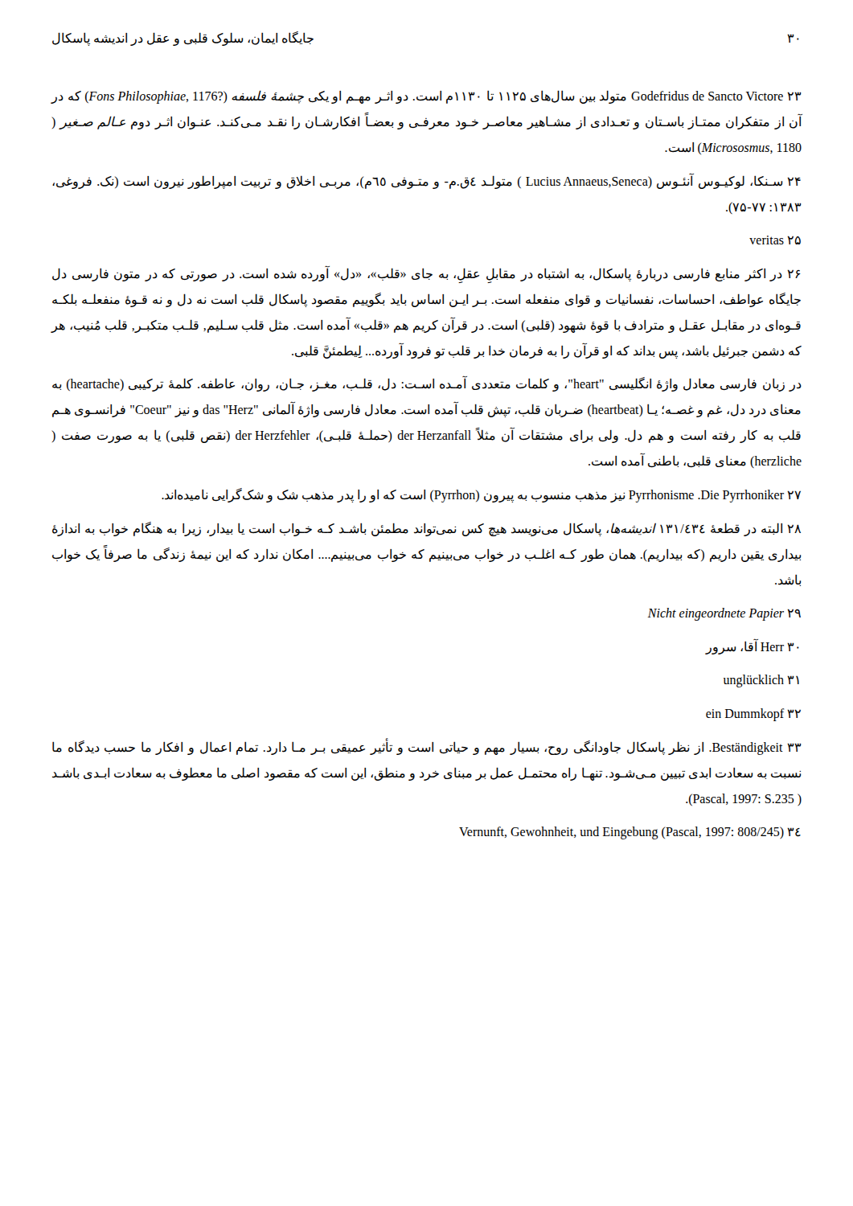۳۰ جایگاه ایمان، سلوک قلبی و عقل در اندیشه پاسکال
۲۳ Godefridus de Sancto Victore متولد بین سال‌های ۱۱۲۵ تا ۱۱۳۰م است. دو اثـر مهـم او یکی چشمۀ فلسفه (Fons Philosophiae, 1176?) که در آن از متفکران ممتـاز باسـتان و تعـدادی از مشـاهیر معاصـر خـود معرفـی و بعضـاً افکارشـان را نقـد مـی‌کنـد. عنـوان اثـر دوم عـالم صـغیر (Micrososmus, 1180) است.
۲۴ سـنکا، لوکیـوس آنئـوس (Lucius Annaeus,Seneca ) متولـد ٤ق.م- و متـوفی ٦٥م)، مربـی اخلاق و تربیت امپراطور نیرون است (نک. فروغی، ۱۳۸۳: ۷۷-۷۵).
۲۵ veritas
۲۶ در اکثر منابع فارسی دربارۀ پاسکال، به اشتباه در مقابلِ عقلِ، به جای «قلب»، «دل» آورده شده است. در صورتی که در متون فارسی دل جایگاه عواطف، احساسات، نفسانیات و قوای منفعله است. بـر ایـن اساس باید بگوییم مقصود پاسکال قلب است نه دل و نه قـوۀ منفعلـه بلکـه قـوه‌ای در مقابـل عقـل و مترادف با قوۀ شهود (قلبی) است. در قرآن کریم هم «قلب» آمده است. مثل قلب سـلیم, قلـب متکبـر, قلب مُنیب، هر که دشمن جبرئیل باشد، پس بداند که او قرآن را به فرمان خدا بر قلب تو فرود آورده... لِیطمئنَّ قلبی.
در زبان فارسی معادل واژۀ انگلیسی "heart"، و کلمات متعددی آمـده اسـت: دل، قلـب، مغـز، جـان، روان، عاطفه. کلمۀ ترکیبی (heartache) به معنای درد دل، غم و غصـه؛ یـا (heartbeat) ضـربان قلب، تپش قلب آمده است. معادل فارسی واژۀ آلمانی das "Herz" و نیز "Coeur" فرانسـوی هـم قلب به کار رفته است و هم دل. ولی برای مشتقات آن مثلاً der Herzanfall (حملـۀ قلبـی)، der Herzfehler (نقص قلبی) یا به صورت صفت (herzliche) معنای قلبی، باطنی آمده است.
۲۷ Die Pyrrhoniker. Pyrrhonisme نیز مذهب منسوب به پیرون (Pyrrhon) است که او را پدر مذهب شک و شک‌گرایی نامیده‌اند.
۲۸ البته در قطعۀ ۱۳۱/٤۳٤ اندیشه‌ها، پاسکال می‌نویسد هیچ کس نمی‌تواند مطمئن باشـد کـه خـواب است یا بیدار، زیرا به هنگام خواب به اندازۀ بیداری یقین داریم (که بیداریم). همان طور کـه اغلـب در خواب می‌بینیم که خواب می‌بینیم.... امکان ندارد که این نیمۀ زندگی ما صرفاً یک خواب باشد.
۲۹ Nicht eingeordnete Papier
۳۰ Herr آقا، سرور
۳۱ unglücklich
۳۲ ein Dummkopf
۳۳ Beständigkeit. از نظر پاسکال جاودانگی روح، بسیار مهم و حیاتی است و تأثیر عمیقی بـر مـا دارد. تمام اعمال و افکار ما حسب دیدگاه ما نسبت به سعادت ابدی تبیین مـی‌شـود. تنهـا راه محتمـل عمل بر مبنای خرد و منطق، این است که مقصود اصلی ما معطوف به سعادت ابـدی باشـد ( Pascal, 1997: S.235).
۳٤ Vernunft, Gewohnheit, und Eingebung (Pascal, 1997: 808/245)